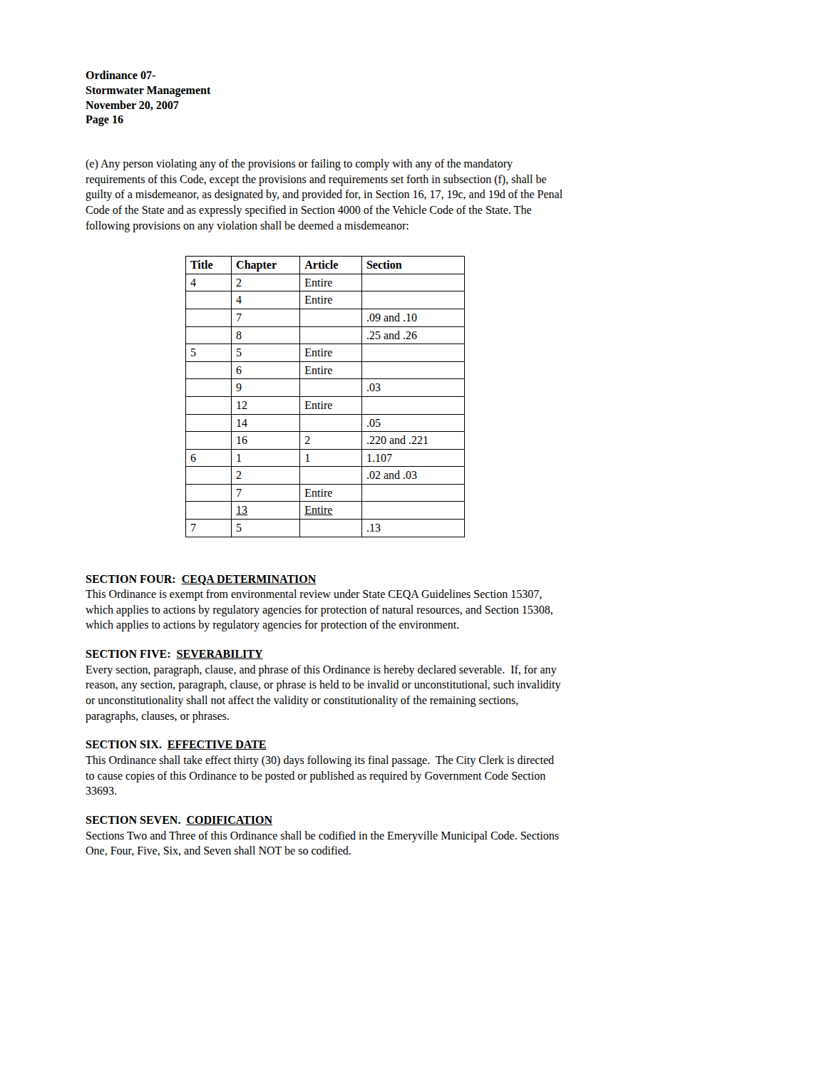Ordinance 07-
Stormwater Management
November 20, 2007
Page 16
(e) Any person violating any of the provisions or failing to comply with any of the mandatory requirements of this Code, except the provisions and requirements set forth in subsection (f), shall be guilty of a misdemeanor, as designated by, and provided for, in Section 16, 17, 19c, and 19d of the Penal Code of the State and as expressly specified in Section 4000 of the Vehicle Code of the State. The following provisions on any violation shall be deemed a misdemeanor:
| Title | Chapter | Article | Section |
| --- | --- | --- | --- |
| 4 | 2 | Entire | |
| | 4 | Entire | |
| | 7 | | .09 and .10 |
| | 8 | | .25 and .26 |
| 5 | 5 | Entire | |
| | 6 | Entire | |
| | 9 | | .03 |
| | 12 | Entire | |
| | 14 | | .05 |
| | 16 | 2 | .220 and .221 |
| 6 | 1 | 1 | 1.107 |
| | 2 | | .02 and .03 |
| | 7 | Entire | |
| | 13 | Entire | |
| 7 | 5 | | .13 |
SECTION FOUR: CEQA DETERMINATION
This Ordinance is exempt from environmental review under State CEQA Guidelines Section 15307, which applies to actions by regulatory agencies for protection of natural resources, and Section 15308, which applies to actions by regulatory agencies for protection of the environment.
SECTION FIVE: SEVERABILITY
Every section, paragraph, clause, and phrase of this Ordinance is hereby declared severable. If, for any reason, any section, paragraph, clause, or phrase is held to be invalid or unconstitutional, such invalidity or unconstitutionality shall not affect the validity or constitutionality of the remaining sections, paragraphs, clauses, or phrases.
SECTION SIX. EFFECTIVE DATE
This Ordinance shall take effect thirty (30) days following its final passage. The City Clerk is directed to cause copies of this Ordinance to be posted or published as required by Government Code Section 33693.
SECTION SEVEN. CODIFICATION
Sections Two and Three of this Ordinance shall be codified in the Emeryville Municipal Code. Sections One, Four, Five, Six, and Seven shall NOT be so codified.